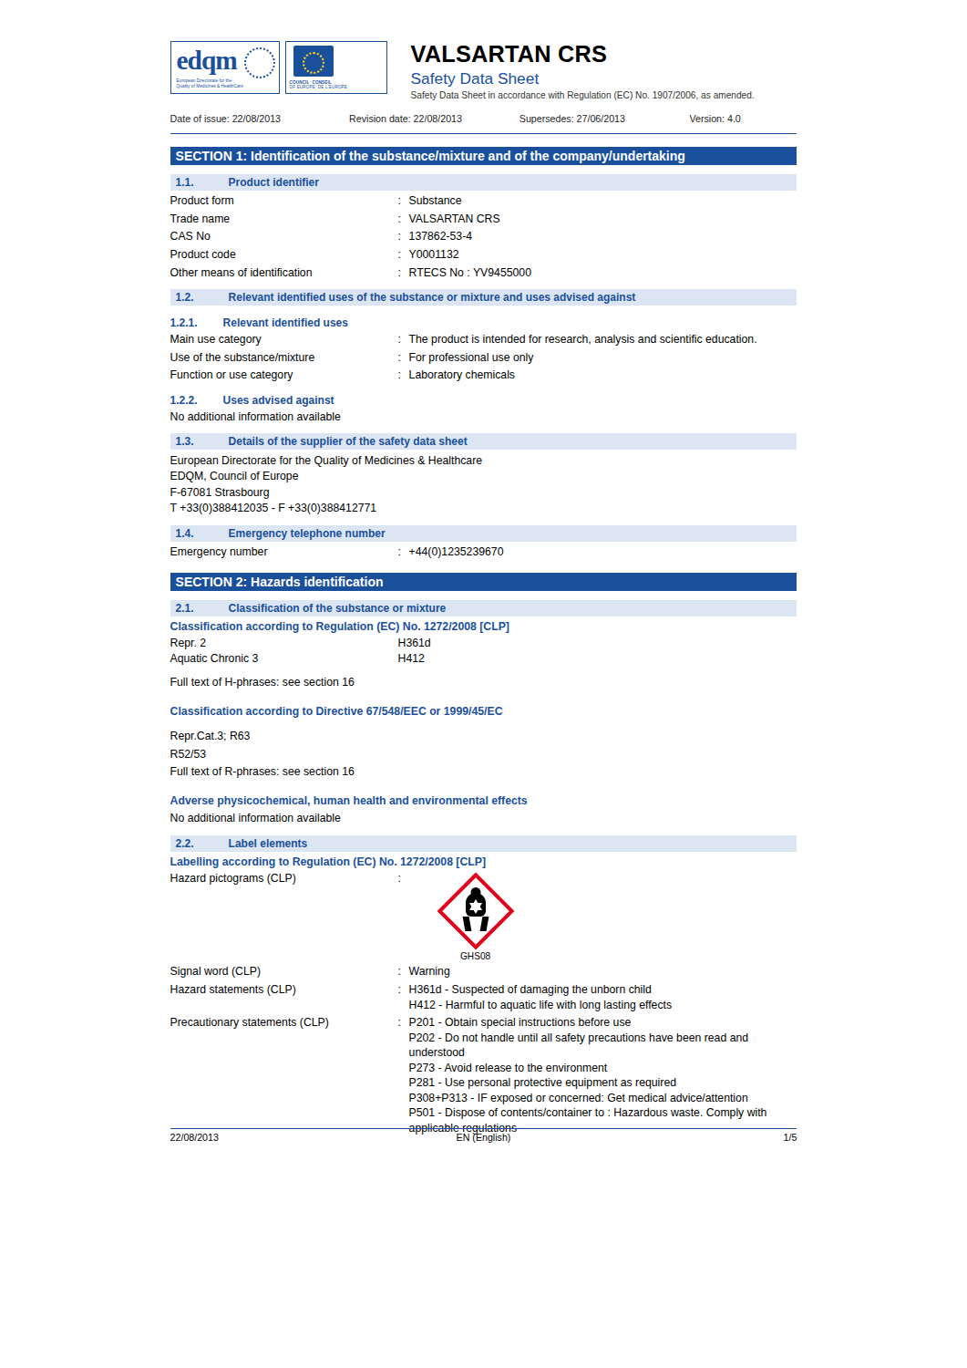edqm
European Directorate for the
Quality of Medicines & HealthCare
COUNCIL CONSEIL
OF EUROPE DE L'EUROPE
VALSARTAN CRS
Safety Data Sheet
Safety Data Sheet in accordance with Regulation (EC) No. 1907/2006, as amended.
Date of issue: 22/08/2013
Revision date: 22/08/2013
Supersedes: 27/06/2013
Version: 4.0
SECTION 1: Identification of the substance/mixture and of the company/undertaking
1.1. Product identifier
Product form
:
Substance
Trade name
:
VALSARTAN CRS
CAS No
:
137862-53-4
Product code
:
Y0001132
Other means of identification
:
RTECS No : YV9455000
1.2. Relevant identified uses of the substance or mixture and uses advised against
1.2.1. Relevant identified uses
Main use category
:
The product is intended for research, analysis and scientific education.
Use of the substance/mixture
:
For professional use only
Function or use category
:
Laboratory chemicals
1.2.2. Uses advised against
No additional information available
1.3. Details of the supplier of the safety data sheet
European Directorate for the Quality of Medicines & Healthcare
EDQM, Council of Europe
F-67081 Strasbourg
T +33(0)388412035 - F +33(0)388412771
1.4. Emergency telephone number
Emergency number
:
+44(0)1235239670
SECTION 2: Hazards identification
2.1. Classification of the substance or mixture
Classification according to Regulation (EC) No. 1272/2008 [CLP]
Repr. 2
H361d
Aquatic Chronic 3
H412
Full text of H-phrases: see section 16
Classification according to Directive 67/548/EEC or 1999/45/EC
Repr.Cat.3; R63
R52/53
Full text of R-phrases: see section 16
Adverse physicochemical, human health and environmental effects
No additional information available
2.2. Label elements
Labelling according to Regulation (EC) No. 1272/2008 [CLP]
Hazard pictograms (CLP)
:
GHS08
Signal word (CLP)
:
Warning
Hazard statements (CLP)
:
H361d - Suspected of damaging the unborn child
H412 - Harmful to aquatic life with long lasting effects
Precautionary statements (CLP)
:
P201 - Obtain special instructions before use
P202 - Do not handle until all safety precautions have been read and understood
P273 - Avoid release to the environment
P281 - Use personal protective equipment as required
P308+P313 - IF exposed or concerned: Get medical advice/attention
P501 - Dispose of contents/container to : Hazardous waste. Comply with applicable regulations
22/08/2013
EN (English)
1/5